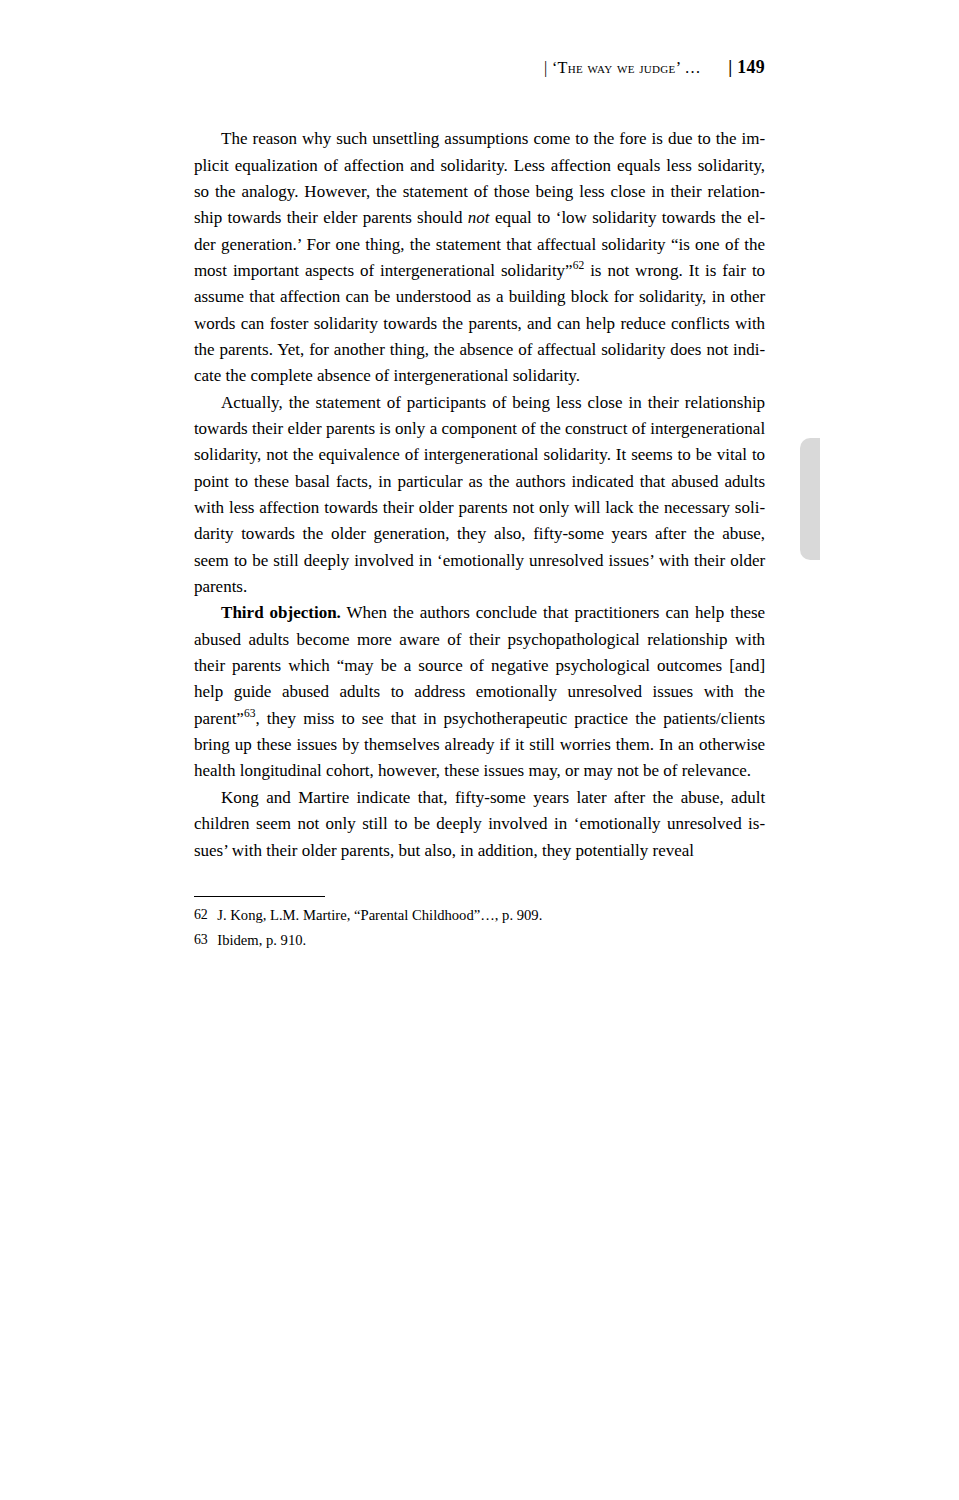‘The way we judge’ … 149
The reason why such unsettling assumptions come to the fore is due to the implicit equalization of affection and solidarity. Less affection equals less solidarity, so the analogy. However, the statement of those being less close in their relationship towards their elder parents should not equal to ‘low solidarity towards the elder generation.’ For one thing, the statement that affectual solidarity “is one of the most important aspects of intergenerational solidarity”62 is not wrong. It is fair to assume that affection can be understood as a building block for solidarity, in other words can foster solidarity towards the parents, and can help reduce conflicts with the parents. Yet, for another thing, the absence of affectual solidarity does not indicate the complete absence of intergenerational solidarity.
Actually, the statement of participants of being less close in their relationship towards their elder parents is only a component of the construct of intergenerational solidarity, not the equivalence of intergenerational solidarity. It seems to be vital to point to these basal facts, in particular as the authors indicated that abused adults with less affection towards their older parents not only will lack the necessary solidarity towards the older generation, they also, fifty-some years after the abuse, seem to be still deeply involved in ‘emotionally unresolved issues’ with their older parents.
Third objection. When the authors conclude that practitioners can help these abused adults become more aware of their psychopathological relationship with their parents which “may be a source of negative psychological outcomes [and] help guide abused adults to address emotionally unresolved issues with the parent”63, they miss to see that in psychotherapeutic practice the patients/clients bring up these issues by themselves already if it still worries them. In an otherwise health longitudinal cohort, however, these issues may, or may not be of relevance.
Kong and Martire indicate that, fifty-some years later after the abuse, adult children seem not only still to be deeply involved in ‘emotionally unresolved issues’ with their older parents, but also, in addition, they potentially reveal
62 J. Kong, L.M. Martire, “Parental Childhood”…, p. 909.
63 Ibidem, p. 910.